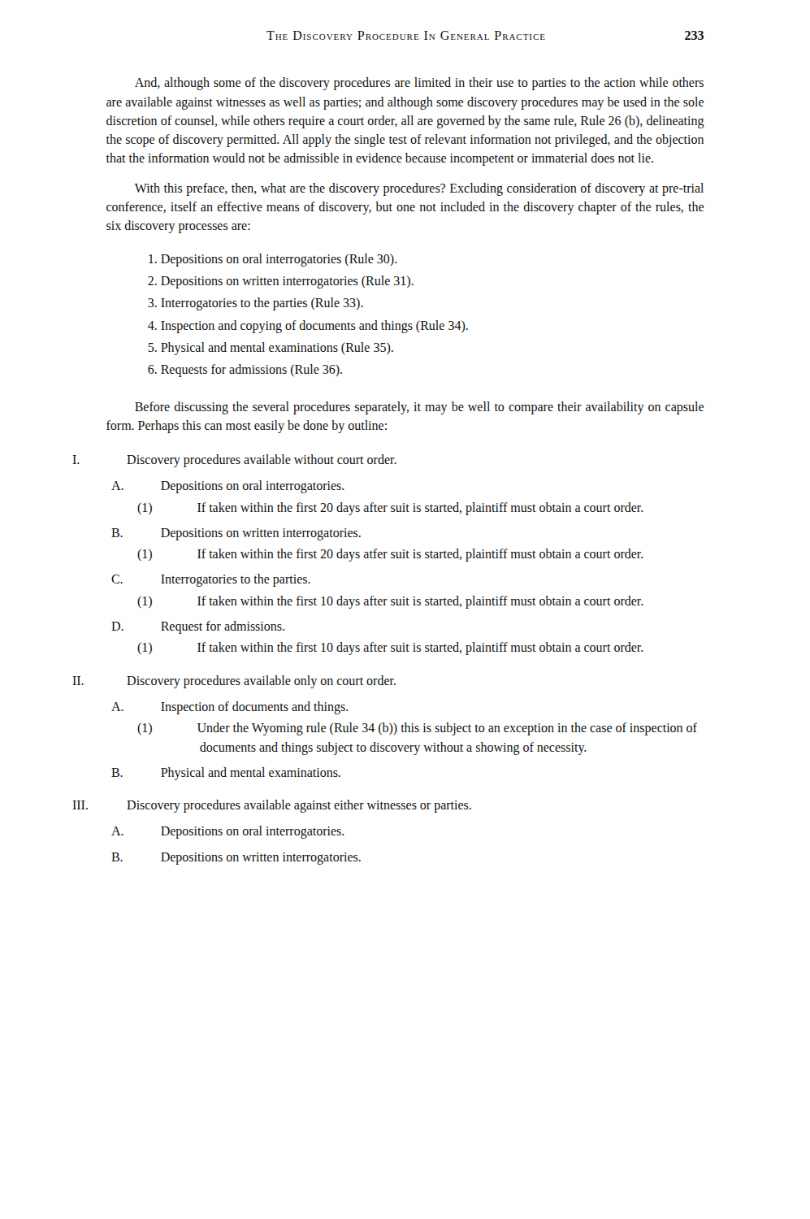233 The Discovery Procedure In General Practice 233
And, although some of the discovery procedures are limited in their use to parties to the action while others are available against witnesses as well as parties; and although some discovery procedures may be used in the sole discretion of counsel, while others require a court order, all are governed by the same rule, Rule 26 (b), delineating the scope of discovery permitted. All apply the single test of relevant information not privileged, and the objection that the information would not be admissible in evidence because incompetent or immaterial does not lie.
With this preface, then, what are the discovery procedures? Excluding consideration of discovery at pre-trial conference, itself an effective means of discovery, but one not included in the discovery chapter of the rules, the six discovery processes are:
Depositions on oral interrogatories (Rule 30).
Depositions on written interrogatories (Rule 31).
Interrogatories to the parties (Rule 33).
Inspection and copying of documents and things (Rule 34).
Physical and mental examinations (Rule 35).
Requests for admissions (Rule 36).
Before discussing the several procedures separately, it may be well to compare their availability on capsule form. Perhaps this can most easily be done by outline:
I. Discovery procedures available without court order.
A. Depositions on oral interrogatories.
(1) If taken within the first 20 days after suit is started, plaintiff must obtain a court order.
B. Depositions on written interrogatories.
(1) If taken within the first 20 days atfer suit is started, plaintiff must obtain a court order.
C. Interrogatories to the parties.
(1) If taken within the first 10 days after suit is started, plaintiff must obtain a court order.
D. Request for admissions.
(1) If taken within the first 10 days after suit is started, plaintiff must obtain a court order.
II. Discovery procedures available only on court order.
A. Inspection of documents and things.
(1) Under the Wyoming rule (Rule 34 (b)) this is subject to an exception in the case of inspection of documents and things subject to discovery without a showing of necessity.
B. Physical and mental examinations.
III. Discovery procedures available against either witnesses or parties.
A. Depositions on oral interrogatories.
B. Depositions on written interrogatories.